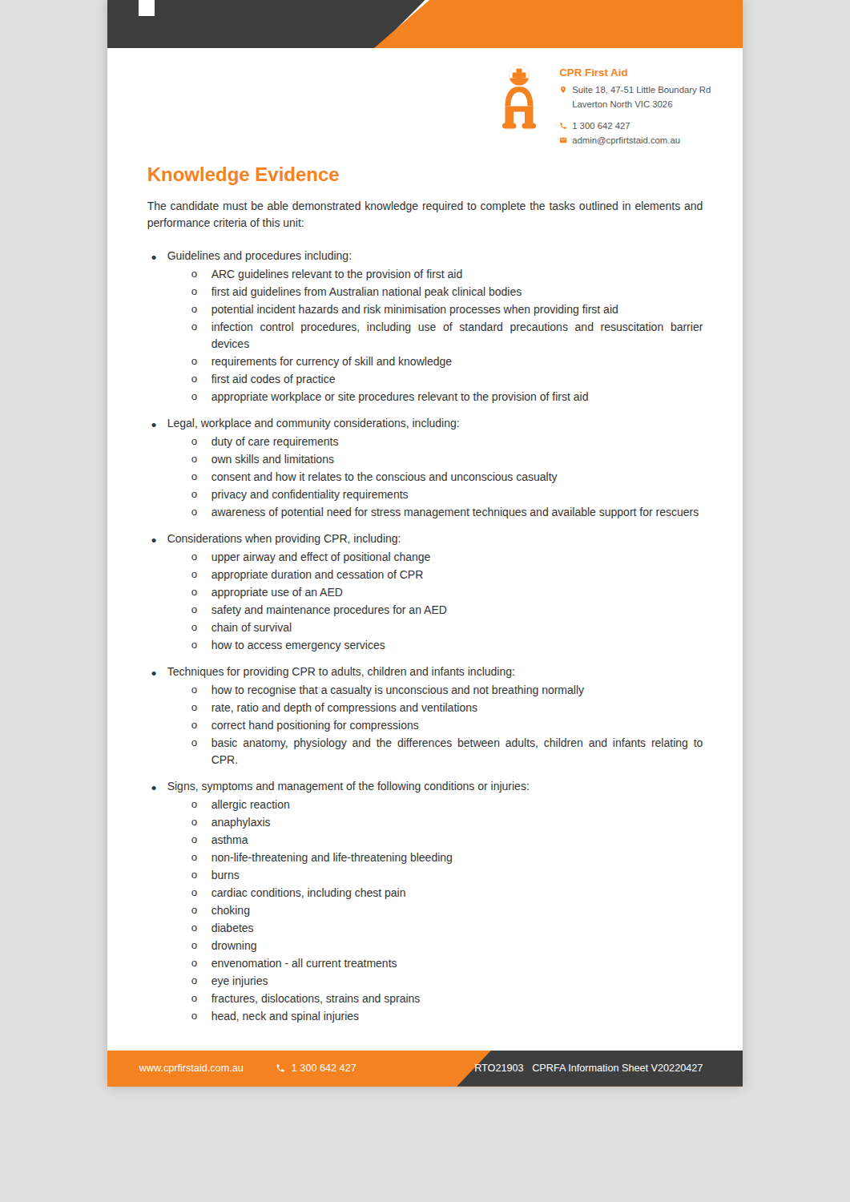CPR First Aid
Suite 18, 47-51 Little Boundary Rd
Laverton North VIC 3026
1 300 642 427
admin@cprfirtstaid.com.au
Knowledge Evidence
The candidate must be able demonstrated knowledge required to complete the tasks outlined in elements and performance criteria of this unit:
Guidelines and procedures including:
ARC guidelines relevant to the provision of first aid
first aid guidelines from Australian national peak clinical bodies
potential incident hazards and risk minimisation processes when providing first aid
infection control procedures, including use of standard precautions and resuscitation barrier devices
requirements for currency of skill and knowledge
first aid codes of practice
appropriate workplace or site procedures relevant to the provision of first aid
Legal, workplace and community considerations, including:
duty of care requirements
own skills and limitations
consent and how it relates to the conscious and unconscious casualty
privacy and confidentiality requirements
awareness of potential need for stress management techniques and available support for rescuers
Considerations when providing CPR, including:
upper airway and effect of positional change
appropriate duration and cessation of CPR
appropriate use of an AED
safety and maintenance procedures for an AED
chain of survival
how to access emergency services
Techniques for providing CPR to adults, children and infants including:
how to recognise that a casualty is unconscious and not breathing normally
rate, ratio and depth of compressions and ventilations
correct hand positioning for compressions
basic anatomy, physiology and the differences between adults, children and infants relating to CPR.
Signs, symptoms and management of the following conditions or injuries:
allergic reaction
anaphylaxis
asthma
non-life-threatening and life-threatening bleeding
burns
cardiac conditions, including chest pain
choking
diabetes
drowning
envenomation - all current treatments
eye injuries
fractures, dislocations, strains and sprains
head, neck and spinal injuries
www.cprfirstaid.com.au
1 300 642 427
RTO21903 CPRFA Information Sheet V20220427